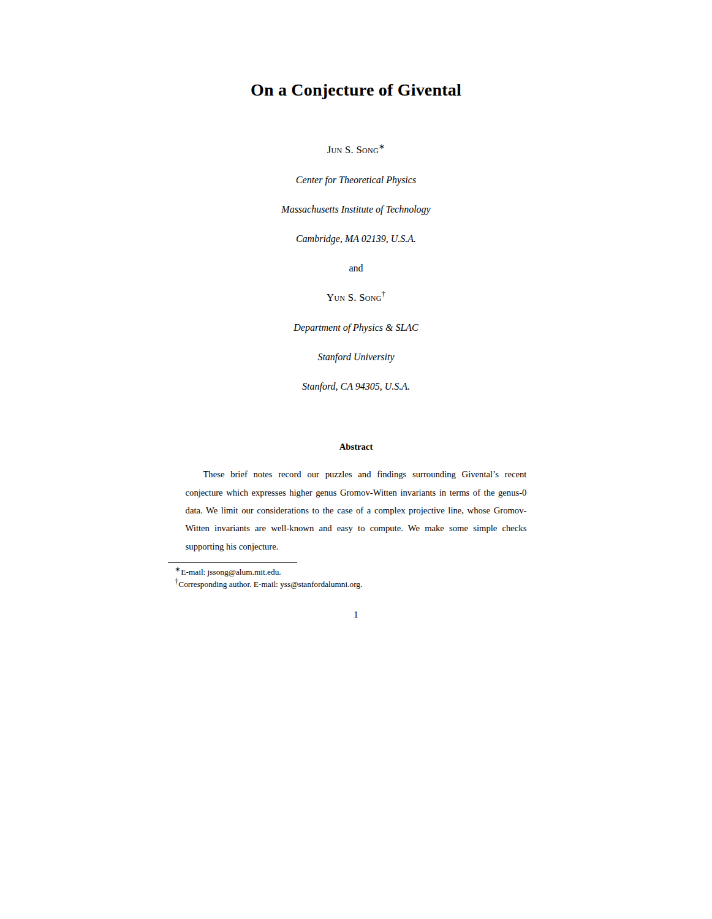On a Conjecture of Givental
Jun S. Song∗
Center for Theoretical Physics
Massachusetts Institute of Technology
Cambridge, MA 02139, U.S.A.
and
Yun S. Song†
Department of Physics & SLAC
Stanford University
Stanford, CA 94305, U.S.A.
Abstract
These brief notes record our puzzles and findings surrounding Givental’s recent conjecture which expresses higher genus Gromov-Witten invariants in terms of the genus-0 data. We limit our considerations to the case of a complex projective line, whose Gromov-Witten invariants are well-known and easy to compute. We make some simple checks supporting his conjecture.
∗E-mail: jssong@alum.mit.edu.
†Corresponding author. E-mail: yss@stanfordalumni.org.
1